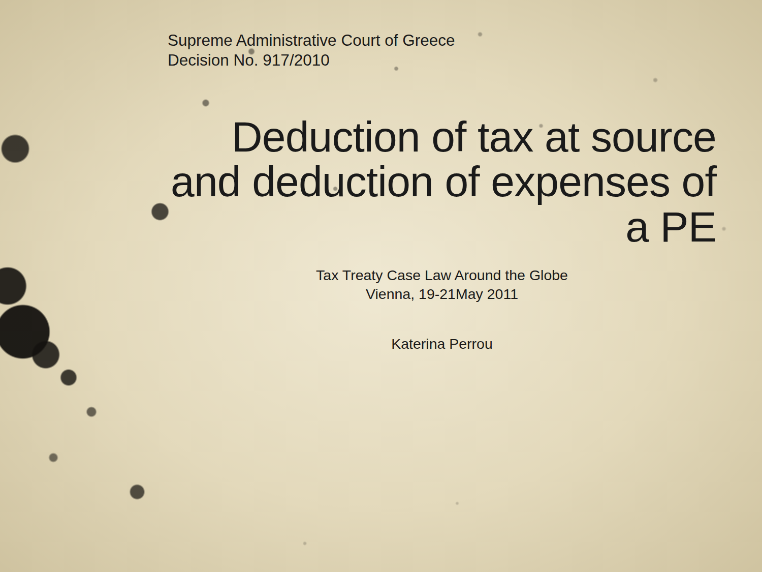Supreme Administrative Court of Greece Decision No. 917/2010
Deduction of tax at source and deduction of expenses of a PE
Tax Treaty Case Law Around the Globe Vienna, 19-21May 2011
Katerina Perrou